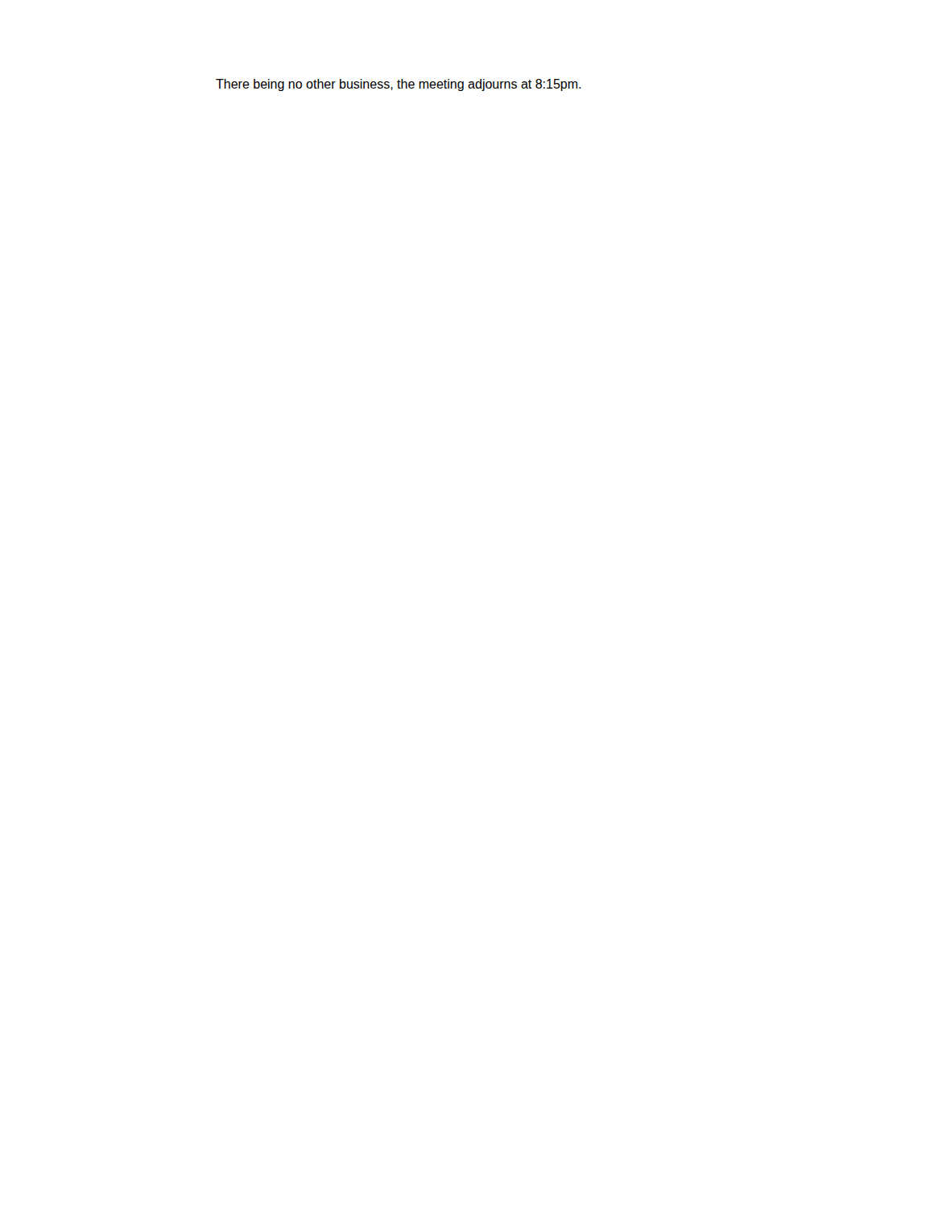There being no other business, the meeting adjourns at 8:15pm.